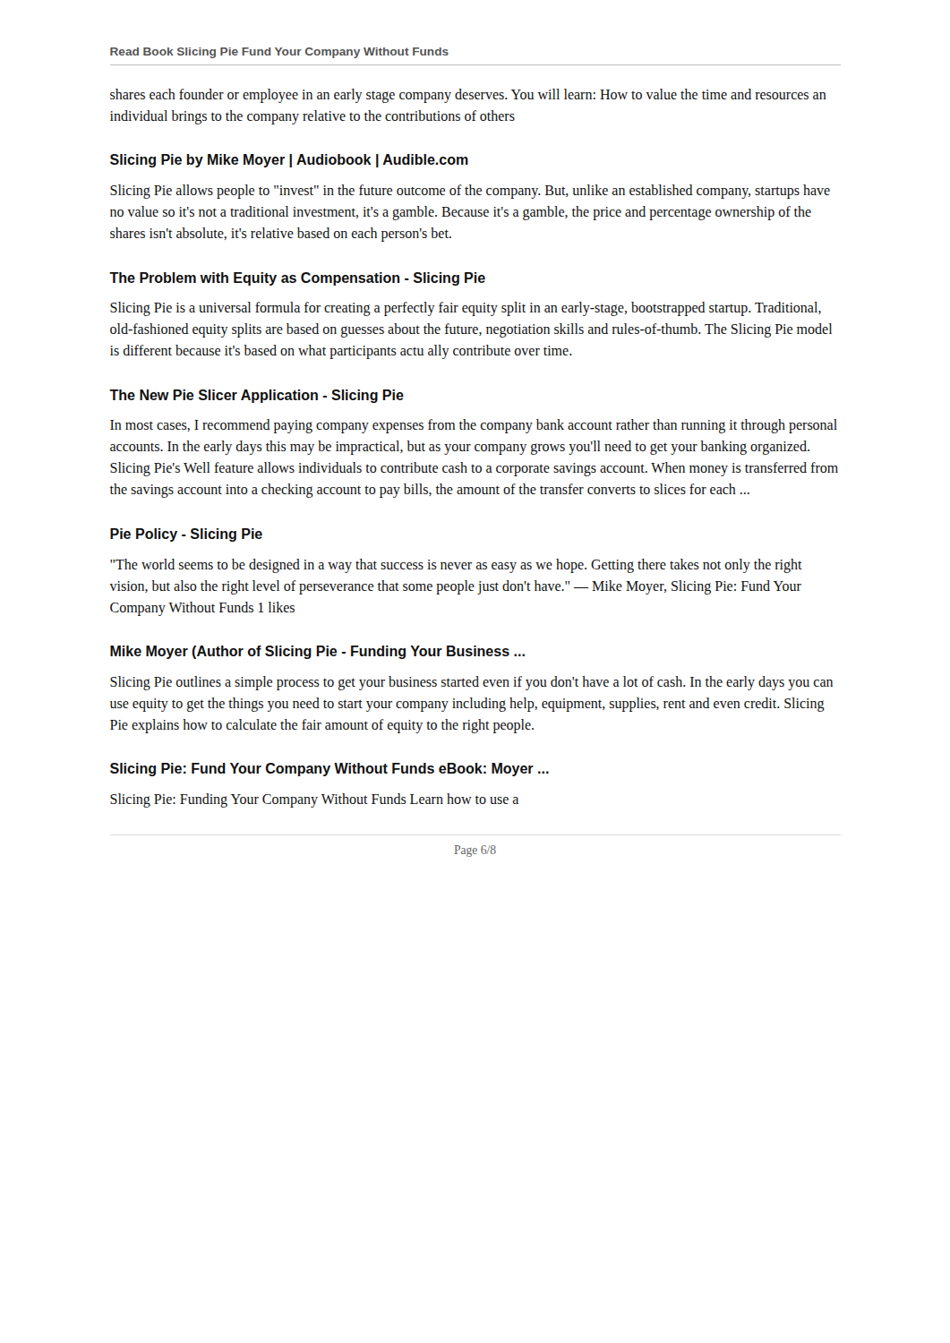Read Book Slicing Pie Fund Your Company Without Funds
shares each founder or employee in an early stage company deserves. You will learn: How to value the time and resources an individual brings to the company relative to the contributions of others
Slicing Pie by Mike Moyer | Audiobook | Audible.com
Slicing Pie allows people to "invest" in the future outcome of the company. But, unlike an established company, startups have no value so it's not a traditional investment, it's a gamble. Because it's a gamble, the price and percentage ownership of the shares isn't absolute, it's relative based on each person's bet.
The Problem with Equity as Compensation - Slicing Pie
Slicing Pie is a universal formula for creating a perfectly fair equity split in an early-stage, bootstrapped startup. Traditional, old-fashioned equity splits are based on guesses about the future, negotiation skills and rules-of-thumb. The Slicing Pie model is different because it's based on what participants actu ally contribute over time.
The New Pie Slicer Application - Slicing Pie
In most cases, I recommend paying company expenses from the company bank account rather than running it through personal accounts. In the early days this may be impractical, but as your company grows you'll need to get your banking organized. Slicing Pie's Well feature allows individuals to contribute cash to a corporate savings account. When money is transferred from the savings account into a checking account to pay bills, the amount of the transfer converts to slices for each ...
Pie Policy - Slicing Pie
"The world seems to be designed in a way that success is never as easy as we hope. Getting there takes not only the right vision, but also the right level of perseverance that some people just don't have." ― Mike Moyer, Slicing Pie: Fund Your Company Without Funds 1 likes
Mike Moyer (Author of Slicing Pie - Funding Your Business ...
Slicing Pie outlines a simple process to get your business started even if you don't have a lot of cash. In the early days you can use equity to get the things you need to start your company including help, equipment, supplies, rent and even credit. Slicing Pie explains how to calculate the fair amount of equity to the right people.
Slicing Pie: Fund Your Company Without Funds eBook: Moyer ...
Slicing Pie: Funding Your Company Without Funds Learn how to use a
Page 6/8